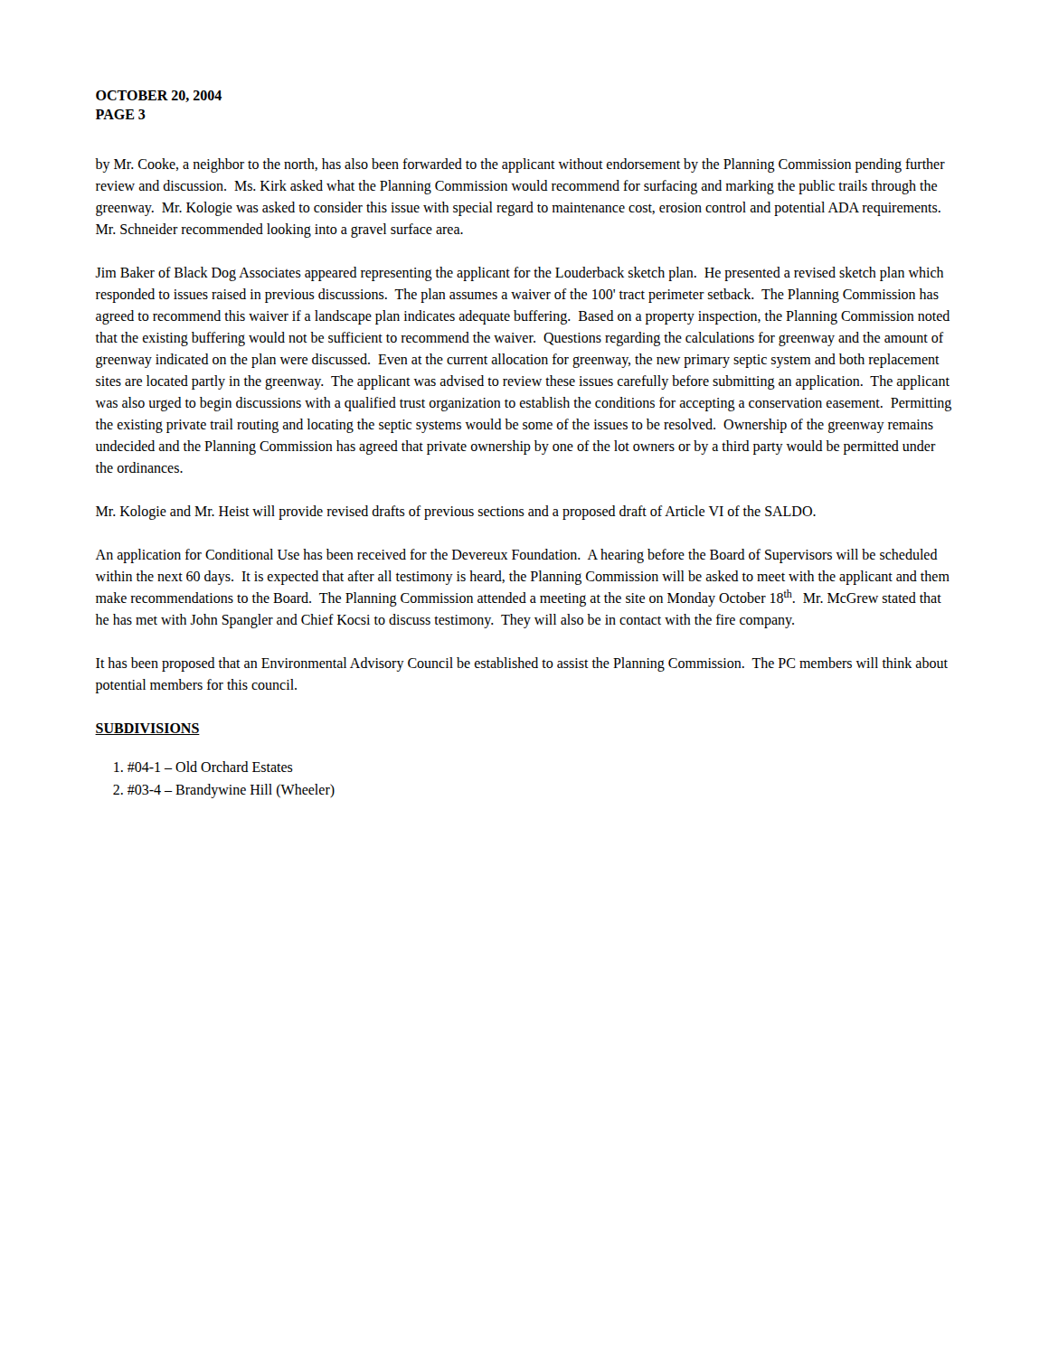OCTOBER 20, 2004
PAGE 3
by Mr. Cooke, a neighbor to the north, has also been forwarded to the applicant without endorsement by the Planning Commission pending further review and discussion. Ms. Kirk asked what the Planning Commission would recommend for surfacing and marking the public trails through the greenway. Mr. Kologie was asked to consider this issue with special regard to maintenance cost, erosion control and potential ADA requirements. Mr. Schneider recommended looking into a gravel surface area.
Jim Baker of Black Dog Associates appeared representing the applicant for the Louderback sketch plan. He presented a revised sketch plan which responded to issues raised in previous discussions. The plan assumes a waiver of the 100' tract perimeter setback. The Planning Commission has agreed to recommend this waiver if a landscape plan indicates adequate buffering. Based on a property inspection, the Planning Commission noted that the existing buffering would not be sufficient to recommend the waiver. Questions regarding the calculations for greenway and the amount of greenway indicated on the plan were discussed. Even at the current allocation for greenway, the new primary septic system and both replacement sites are located partly in the greenway. The applicant was advised to review these issues carefully before submitting an application. The applicant was also urged to begin discussions with a qualified trust organization to establish the conditions for accepting a conservation easement. Permitting the existing private trail routing and locating the septic systems would be some of the issues to be resolved. Ownership of the greenway remains undecided and the Planning Commission has agreed that private ownership by one of the lot owners or by a third party would be permitted under the ordinances.
Mr. Kologie and Mr. Heist will provide revised drafts of previous sections and a proposed draft of Article VI of the SALDO.
An application for Conditional Use has been received for the Devereux Foundation. A hearing before the Board of Supervisors will be scheduled within the next 60 days. It is expected that after all testimony is heard, the Planning Commission will be asked to meet with the applicant and them make recommendations to the Board. The Planning Commission attended a meeting at the site on Monday October 18th. Mr. McGrew stated that he has met with John Spangler and Chief Kocsi to discuss testimony. They will also be in contact with the fire company.
It has been proposed that an Environmental Advisory Council be established to assist the Planning Commission. The PC members will think about potential members for this council.
SUBDIVISIONS
#04-1 – Old Orchard Estates
#03-4 – Brandywine Hill (Wheeler)